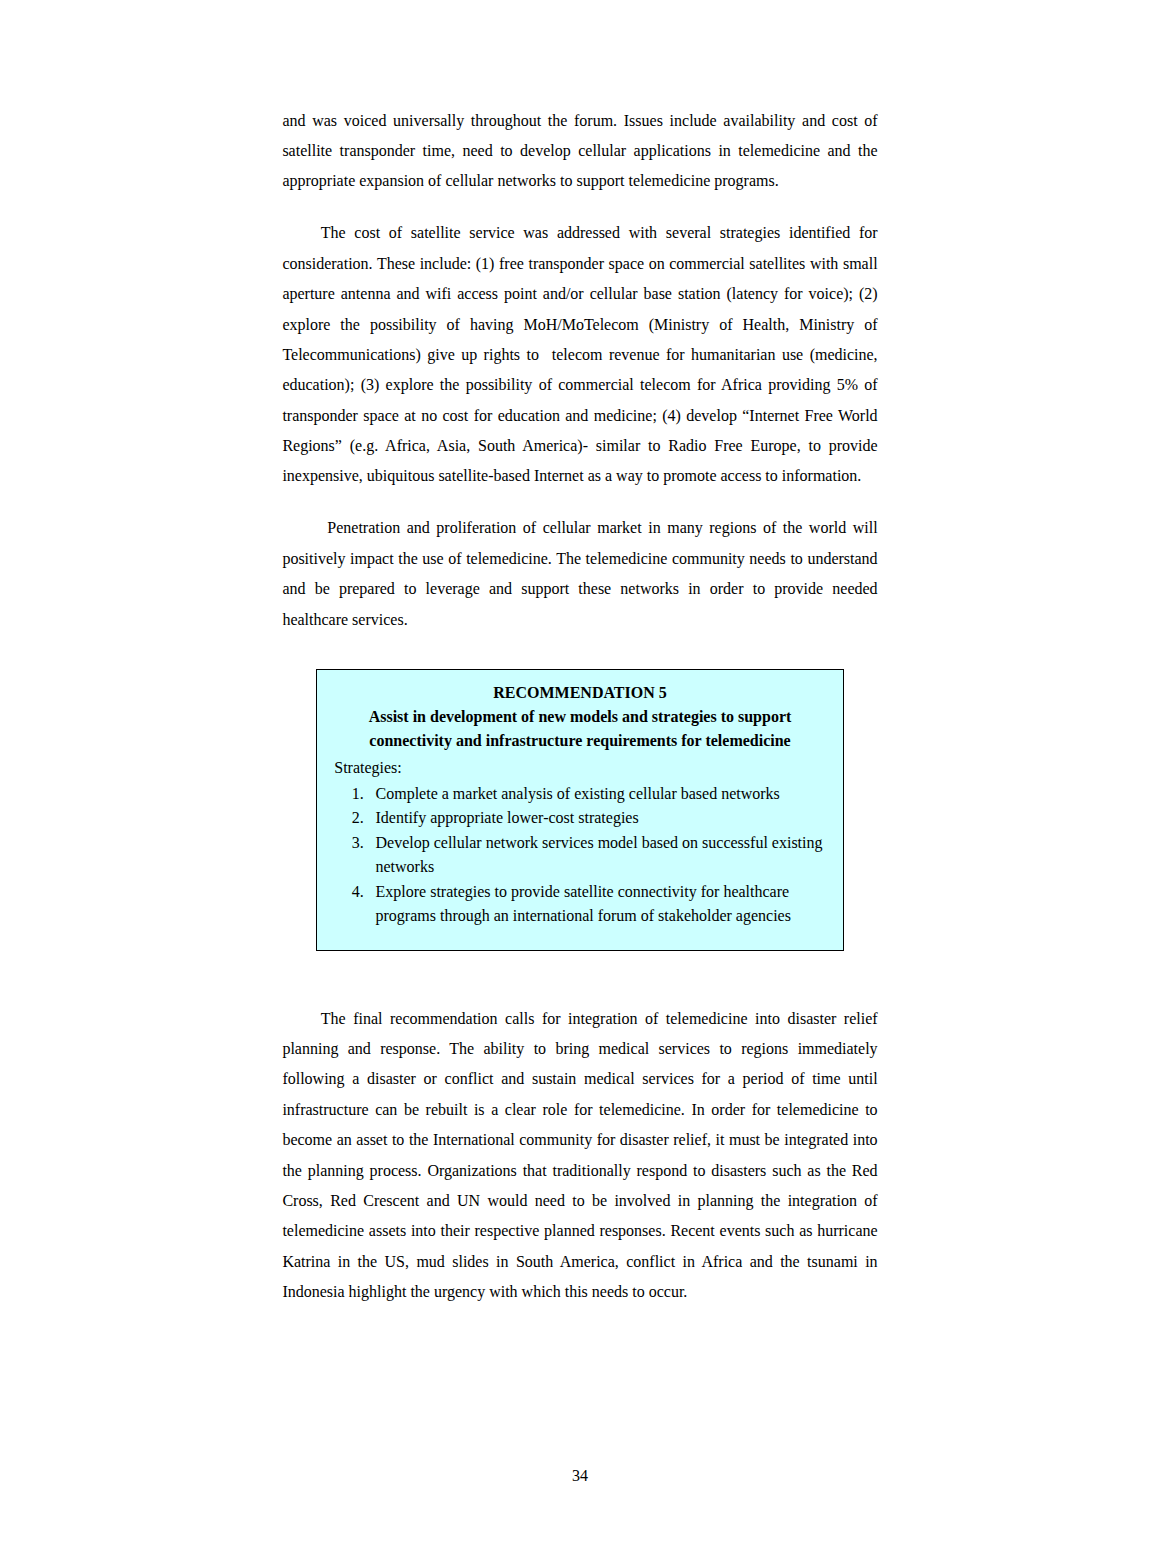and was voiced universally throughout the forum. Issues include availability and cost of satellite transponder time, need to develop cellular applications in telemedicine and the appropriate expansion of cellular networks to support telemedicine programs.
The cost of satellite service was addressed with several strategies identified for consideration. These include: (1) free transponder space on commercial satellites with small aperture antenna and wifi access point and/or cellular base station (latency for voice); (2) explore the possibility of having MoH/MoTelecom (Ministry of Health, Ministry of Telecommunications) give up rights to telecom revenue for humanitarian use (medicine, education); (3) explore the possibility of commercial telecom for Africa providing 5% of transponder space at no cost for education and medicine; (4) develop “Internet Free World Regions” (e.g. Africa, Asia, South America)- similar to Radio Free Europe, to provide inexpensive, ubiquitous satellite-based Internet as a way to promote access to information.
Penetration and proliferation of cellular market in many regions of the world will positively impact the use of telemedicine. The telemedicine community needs to understand and be prepared to leverage and support these networks in order to provide needed healthcare services.
RECOMMENDATION 5
Assist in development of new models and strategies to support connectivity and infrastructure requirements for telemedicine
Strategies:
Complete a market analysis of existing cellular based networks
Identify appropriate lower-cost strategies
Develop cellular network services model based on successful existing networks
Explore strategies to provide satellite connectivity for healthcare programs through an international forum of stakeholder agencies
The final recommendation calls for integration of telemedicine into disaster relief planning and response. The ability to bring medical services to regions immediately following a disaster or conflict and sustain medical services for a period of time until infrastructure can be rebuilt is a clear role for telemedicine. In order for telemedicine to become an asset to the International community for disaster relief, it must be integrated into the planning process. Organizations that traditionally respond to disasters such as the Red Cross, Red Crescent and UN would need to be involved in planning the integration of telemedicine assets into their respective planned responses. Recent events such as hurricane Katrina in the US, mud slides in South America, conflict in Africa and the tsunami in Indonesia highlight the urgency with which this needs to occur.
34